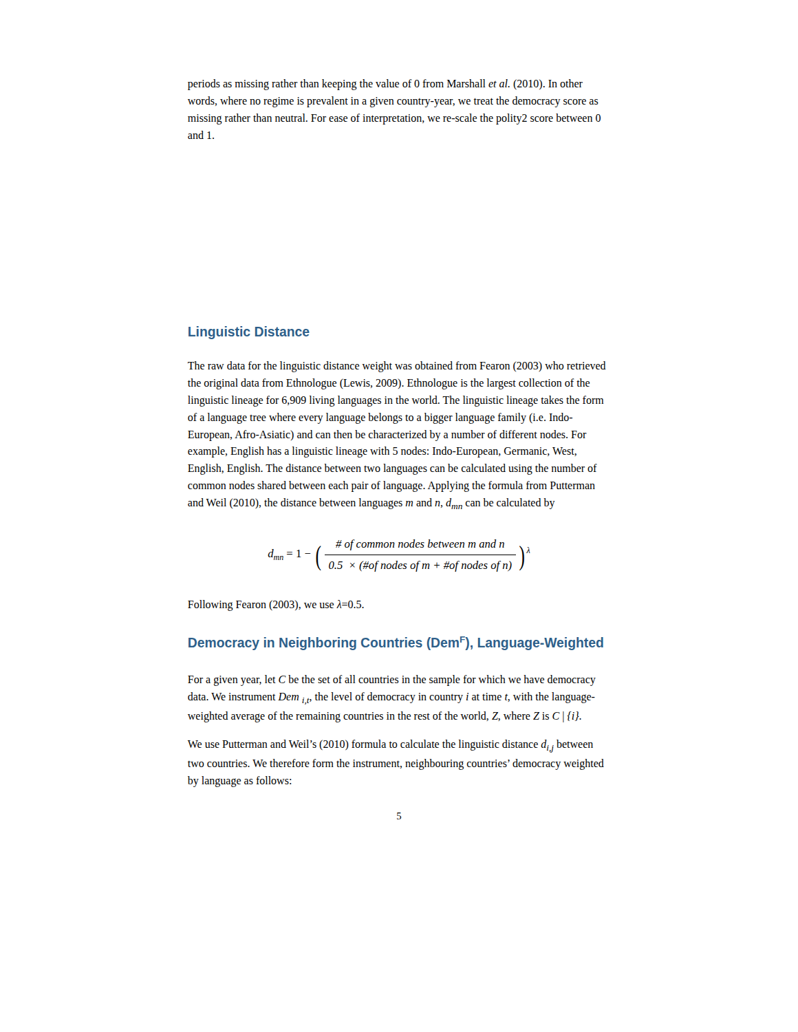periods as missing rather than keeping the value of 0 from Marshall et al. (2010). In other words, where no regime is prevalent in a given country-year, we treat the democracy score as missing rather than neutral. For ease of interpretation, we re-scale the polity2 score between 0 and 1.
Linguistic Distance
The raw data for the linguistic distance weight was obtained from Fearon (2003) who retrieved the original data from Ethnologue (Lewis, 2009). Ethnologue is the largest collection of the linguistic lineage for 6,909 living languages in the world. The linguistic lineage takes the form of a language tree where every language belongs to a bigger language family (i.e. Indo-European, Afro-Asiatic) and can then be characterized by a number of different nodes. For example, English has a linguistic lineage with 5 nodes: Indo-European, Germanic, West, English, English. The distance between two languages can be calculated using the number of common nodes shared between each pair of language. Applying the formula from Putterman and Weil (2010), the distance between languages m and n, dmn can be calculated by
dmn = 1 − (# of common nodes between m and n 0.5 × (#of nodes of m + #of nodes of n)) λ
Following Fearon (2003), we use λ=0.5.
Democracy in Neighboring Countries (DemF), Language-Weighted
For a given year, let C be the set of all countries in the sample for which we have democracy data. We instrument Dem i,t, the level of democracy in country i at time t, with the language-weighted average of the remaining countries in the rest of the world, Z, where Z is C | {i}.
We use Putterman and Weil’s (2010) formula to calculate the linguistic distance di,j between two countries. We therefore form the instrument, neighbouring countries’ democracy weighted by language as follows:
5